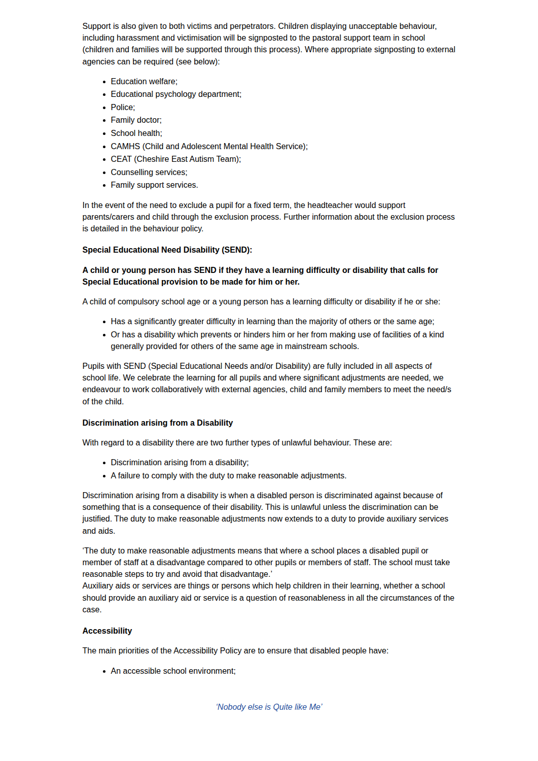Support is also given to both victims and perpetrators. Children displaying unacceptable behaviour, including harassment and victimisation will be signposted to the pastoral support team in school (children and families will be supported through this process). Where appropriate signposting to external agencies can be required (see below):
Education welfare;
Educational psychology department;
Police;
Family doctor;
School health;
CAMHS (Child and Adolescent Mental Health Service);
CEAT (Cheshire East Autism Team);
Counselling services;
Family support services.
In the event of the need to exclude a pupil for a fixed term, the headteacher would support parents/carers and child through the exclusion process. Further information about the exclusion process is detailed in the behaviour policy.
Special Educational Need Disability (SEND):
A child or young person has SEND if they have a learning difficulty or disability that calls for Special Educational provision to be made for him or her.
A child of compulsory school age or a young person has a learning difficulty or disability if he or she:
Has a significantly greater difficulty in learning than the majority of others or the same age;
Or has a disability which prevents or hinders him or her from making use of facilities of a kind generally provided for others of the same age in mainstream schools.
Pupils with SEND (Special Educational Needs and/or Disability) are fully included in all aspects of school life. We celebrate the learning for all pupils and where significant adjustments are needed, we endeavour to work collaboratively with external agencies, child and family members to meet the need/s of the child.
Discrimination arising from a Disability
With regard to a disability there are two further types of unlawful behaviour. These are:
Discrimination arising from a disability;
A failure to comply with the duty to make reasonable adjustments.
Discrimination arising from a disability is when a disabled person is discriminated against because of something that is a consequence of their disability. This is unlawful unless the discrimination can be justified. The duty to make reasonable adjustments now extends to a duty to provide auxiliary services and aids.
‘The duty to make reasonable adjustments means that where a school places a disabled pupil or member of staff at a disadvantage compared to other pupils or members of staff. The school must take reasonable steps to try and avoid that disadvantage.’
Auxiliary aids or services are things or persons which help children in their learning, whether a school should provide an auxiliary aid or service is a question of reasonableness in all the circumstances of the case.
Accessibility
The main priorities of the Accessibility Policy are to ensure that disabled people have:
An accessible school environment;
‘Nobody else is Quite like Me’